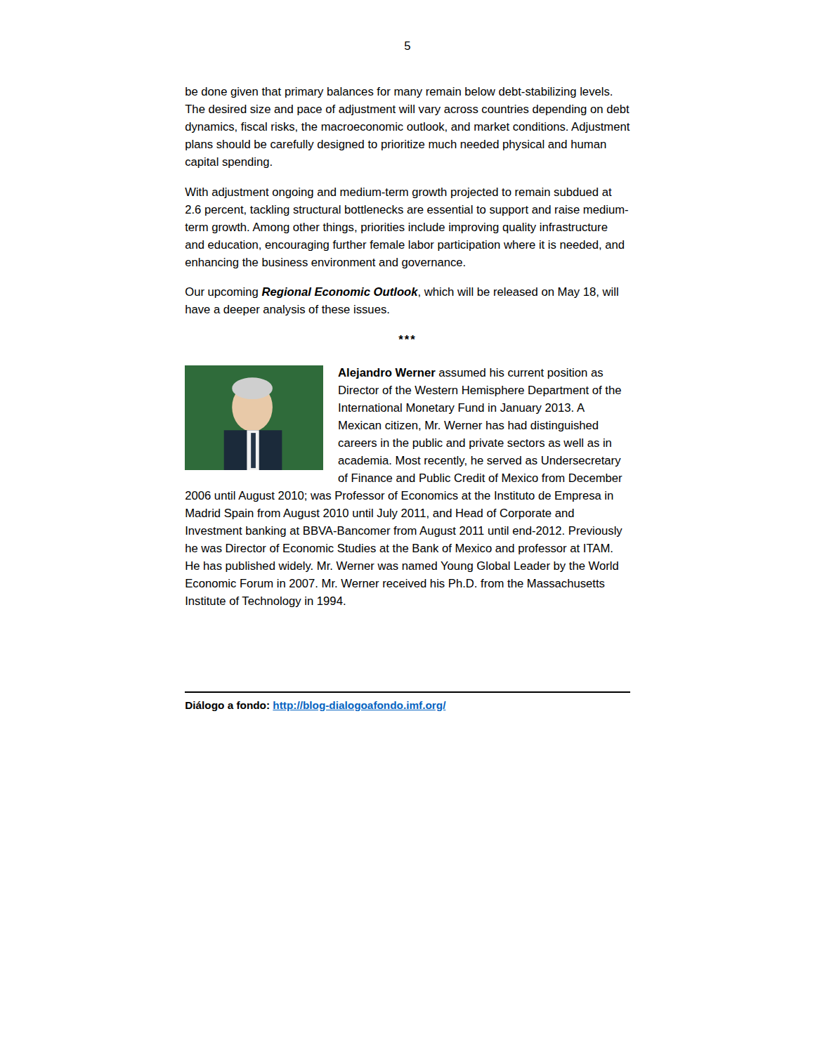5
be done given that primary balances for many remain below debt-stabilizing levels. The desired size and pace of adjustment will vary across countries depending on debt dynamics, fiscal risks, the macroeconomic outlook, and market conditions. Adjustment plans should be carefully designed to prioritize much needed physical and human capital spending.
With adjustment ongoing and medium-term growth projected to remain subdued at 2.6 percent, tackling structural bottlenecks are essential to support and raise medium-term growth. Among other things, priorities include improving quality infrastructure and education, encouraging further female labor participation where it is needed, and enhancing the business environment and governance.
Our upcoming Regional Economic Outlook, which will be released on May 18, will have a deeper analysis of these issues.
***
Alejandro Werner assumed his current position as Director of the Western Hemisphere Department of the International Monetary Fund in January 2013. A Mexican citizen, Mr. Werner has had distinguished careers in the public and private sectors as well as in academia. Most recently, he served as Undersecretary of Finance and Public Credit of Mexico from December 2006 until August 2010; was Professor of Economics at the Instituto de Empresa in Madrid Spain from August 2010 until July 2011, and Head of Corporate and Investment banking at BBVA-Bancomer from August 2011 until end-2012. Previously he was Director of Economic Studies at the Bank of Mexico and professor at ITAM. He has published widely. Mr. Werner was named Young Global Leader by the World Economic Forum in 2007. Mr. Werner received his Ph.D. from the Massachusetts Institute of Technology in 1994.
Diálogo a fondo: http://blog-dialogoafondo.imf.org/